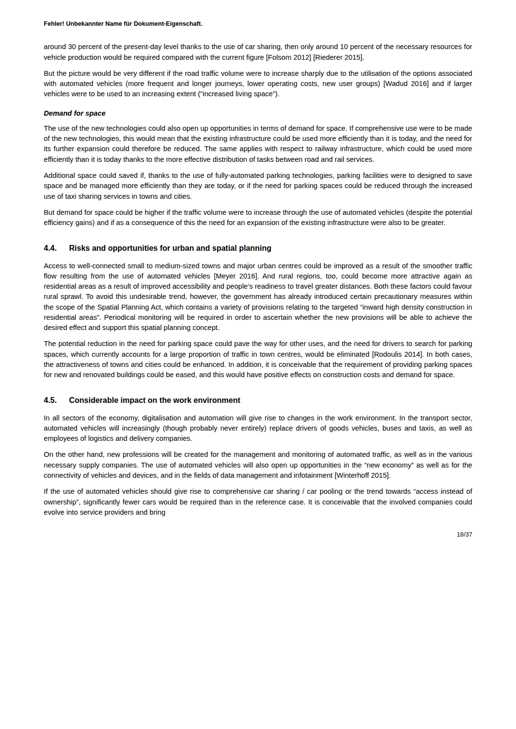Fehler! Unbekannter Name für Dokument-Eigenschaft.
around 30 percent of the present-day level thanks to the use of car sharing, then only around 10 percent of the necessary resources for vehicle production would be required compared with the current figure [Folsom 2012] [Riederer 2015].
But the picture would be very different if the road traffic volume were to increase sharply due to the utilisation of the options associated with automated vehicles (more frequent and longer journeys, lower operating costs, new user groups) [Wadud 2016] and if larger vehicles were to be used to an increasing extent (“increased living space”).
Demand for space
The use of the new technologies could also open up opportunities in terms of demand for space. If comprehensive use were to be made of the new technologies, this would mean that the existing infrastructure could be used more efficiently than it is today, and the need for its further expansion could therefore be reduced. The same applies with respect to railway infrastructure, which could be used more efficiently than it is today thanks to the more effective distribution of tasks between road and rail services.
Additional space could saved if, thanks to the use of fully-automated parking technologies, parking facilities were to designed to save space and be managed more efficiently than they are today, or if the need for parking spaces could be reduced through the increased use of taxi sharing services in towns and cities.
But demand for space could be higher if the traffic volume were to increase through the use of automated vehicles (despite the potential efficiency gains) and if as a consequence of this the need for an expansion of the existing infrastructure were also to be greater.
4.4. Risks and opportunities for urban and spatial planning
Access to well-connected small to medium-sized towns and major urban centres could be improved as a result of the smoother traffic flow resulting from the use of automated vehicles [Meyer 2016]. And rural regions, too, could become more attractive again as residential areas as a result of improved accessibility and people’s readiness to travel greater distances. Both these factors could favour rural sprawl. To avoid this undesirable trend, however, the government has already introduced certain precautionary measures within the scope of the Spatial Planning Act, which contains a variety of provisions relating to the targeted “inward high density construction in residential areas”. Periodical monitoring will be required in order to ascertain whether the new provisions will be able to achieve the desired effect and support this spatial planning concept.
The potential reduction in the need for parking space could pave the way for other uses, and the need for drivers to search for parking spaces, which currently accounts for a large proportion of traffic in town centres, would be eliminated [Rodoulis 2014]. In both cases, the attractiveness of towns and cities could be enhanced. In addition, it is conceivable that the requirement of providing parking spaces for new and renovated buildings could be eased, and this would have positive effects on construction costs and demand for space.
4.5. Considerable impact on the work environment
In all sectors of the economy, digitalisation and automation will give rise to changes in the work environment. In the transport sector, automated vehicles will increasingly (though probably never entirely) replace drivers of goods vehicles, buses and taxis, as well as employees of logistics and delivery companies.
On the other hand, new professions will be created for the management and monitoring of automated traffic, as well as in the various necessary supply companies. The use of automated vehicles will also open up opportunities in the “new economy” as well as for the connectivity of vehicles and devices, and in the fields of data management and infotainment [Winterhoff 2015].
If the use of automated vehicles should give rise to comprehensive car sharing / car pooling or the trend towards “access instead of ownership”, significantly fewer cars would be required than in the reference case. It is conceivable that the involved companies could evolve into service providers and bring
18/37